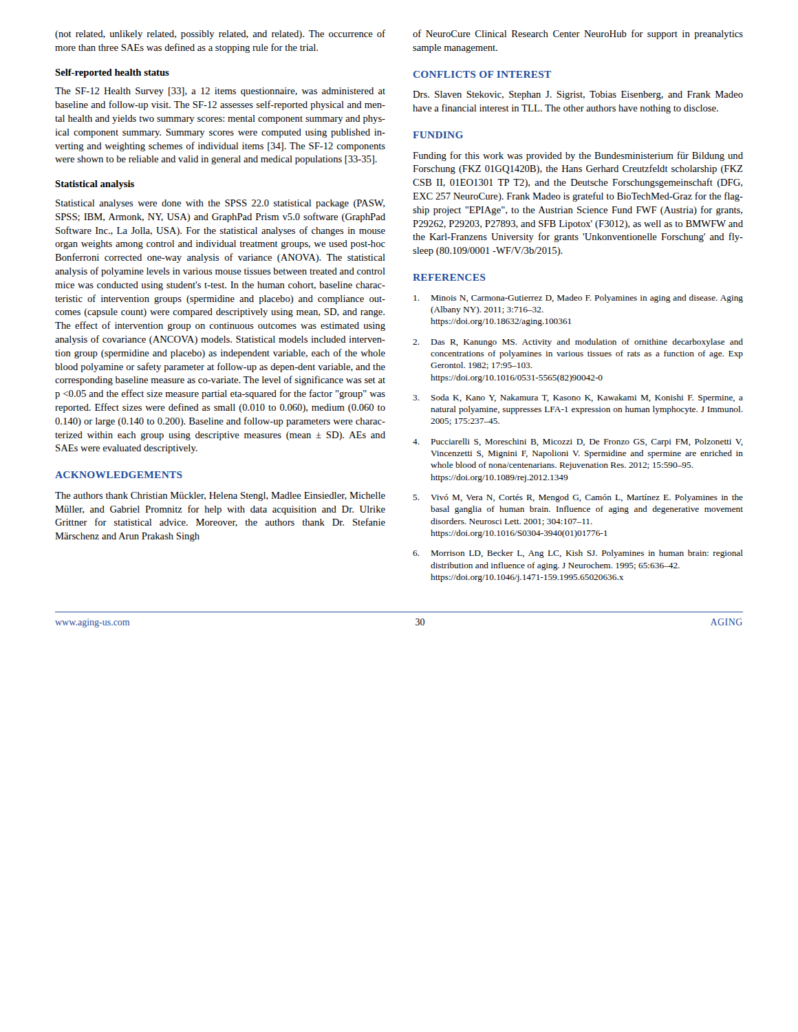(not related, unlikely related, possibly related, and related). The occurrence of more than three SAEs was defined as a stopping rule for the trial.
Self-reported health status
The SF-12 Health Survey [33], a 12 items questionnaire, was administered at baseline and follow-up visit. The SF-12 assesses self-reported physical and mental health and yields two summary scores: mental component summary and physical component summary. Summary scores were computed using published inverting and weighting schemes of individual items [34]. The SF-12 components were shown to be reliable and valid in general and medical populations [33-35].
Statistical analysis
Statistical analyses were done with the SPSS 22.0 statistical package (PASW, SPSS; IBM, Armonk, NY, USA) and GraphPad Prism v5.0 software (GraphPad Software Inc., La Jolla, USA). For the statistical analyses of changes in mouse organ weights among control and individual treatment groups, we used post-hoc Bonferroni corrected one-way analysis of variance (ANOVA). The statistical analysis of polyamine levels in various mouse tissues between treated and control mice was conducted using student's t-test. In the human cohort, baseline characteristic of intervention groups (spermidine and placebo) and compliance outcomes (capsule count) were compared descriptively using mean, SD, and range. The effect of intervention group on continuous outcomes was estimated using analysis of covariance (ANCOVA) models. Statistical models included intervention group (spermidine and placebo) as independent variable, each of the whole blood polyamine or safety parameter at follow-up as depen-dent variable, and the corresponding baseline measure as co-variate. The level of significance was set at p <0.05 and the effect size measure partial eta-squared for the factor "group" was reported. Effect sizes were defined as small (0.010 to 0.060), medium (0.060 to 0.140) or large (0.140 to 0.200). Baseline and follow-up parameters were characterized within each group using descriptive measures (mean ± SD). AEs and SAEs were evaluated descriptively.
ACKNOWLEDGEMENTS
The authors thank Christian Mückler, Helena Stengl, Madlee Einsiedler, Michelle Müller, and Gabriel Promnitz for help with data acquisition and Dr. Ulrike Grittner for statistical advice. Moreover, the authors thank Dr. Stefanie Märschenz and Arun Prakash Singh
of NeuroCure Clinical Research Center NeuroHub for support in preanalytics sample management.
CONFLICTS OF INTEREST
Drs. Slaven Stekovic, Stephan J. Sigrist, Tobias Eisenberg, and Frank Madeo have a financial interest in TLL. The other authors have nothing to disclose.
FUNDING
Funding for this work was provided by the Bundesministerium für Bildung und Forschung (FKZ 01GQ1420B), the Hans Gerhard Creutzfeldt scholarship (FKZ CSB II, 01EO1301 TP T2), and the Deutsche Forschungsgemeinschaft (DFG, EXC 257 NeuroCure). Frank Madeo is grateful to BioTechMed-Graz for the flagship project "EPIAge", to the Austrian Science Fund FWF (Austria) for grants, P29262, P29203, P27893, and SFB Lipotox' (F3012), as well as to BMWFW and the Karl-Franzens University for grants 'Unkonventionelle Forschung' and flysleep (80.109/0001 -WF/V/3b/2015).
REFERENCES
Minois N, Carmona-Gutierrez D, Madeo F. Polyamines in aging and disease. Aging (Albany NY). 2011; 3:716–32. https://doi.org/10.18632/aging.100361
Das R, Kanungo MS. Activity and modulation of ornithine decarboxylase and concentrations of polyamines in various tissues of rats as a function of age. Exp Gerontol. 1982; 17:95–103. https://doi.org/10.1016/0531-5565(82)90042-0
Soda K, Kano Y, Nakamura T, Kasono K, Kawakami M, Konishi F. Spermine, a natural polyamine, suppresses LFA-1 expression on human lymphocyte. J Immunol. 2005; 175:237–45.
Pucciarelli S, Moreschini B, Micozzi D, De Fronzo GS, Carpi FM, Polzonetti V, Vincenzetti S, Mignini F, Napolioni V. Spermidine and spermine are enriched in whole blood of nona/centenarians. Rejuvenation Res. 2012; 15:590–95. https://doi.org/10.1089/rej.2012.1349
Vivó M, Vera N, Cortés R, Mengod G, Camón L, Martínez E. Polyamines in the basal ganglia of human brain. Influence of aging and degenerative movement disorders. Neurosci Lett. 2001; 304:107–11. https://doi.org/10.1016/S0304-3940(01)01776-1
Morrison LD, Becker L, Ang LC, Kish SJ. Polyamines in human brain: regional distribution and influence of aging. J Neurochem. 1995; 65:636–42. https://doi.org/10.1046/j.1471-159.1995.65020636.x
www.aging-us.com 30 AGING